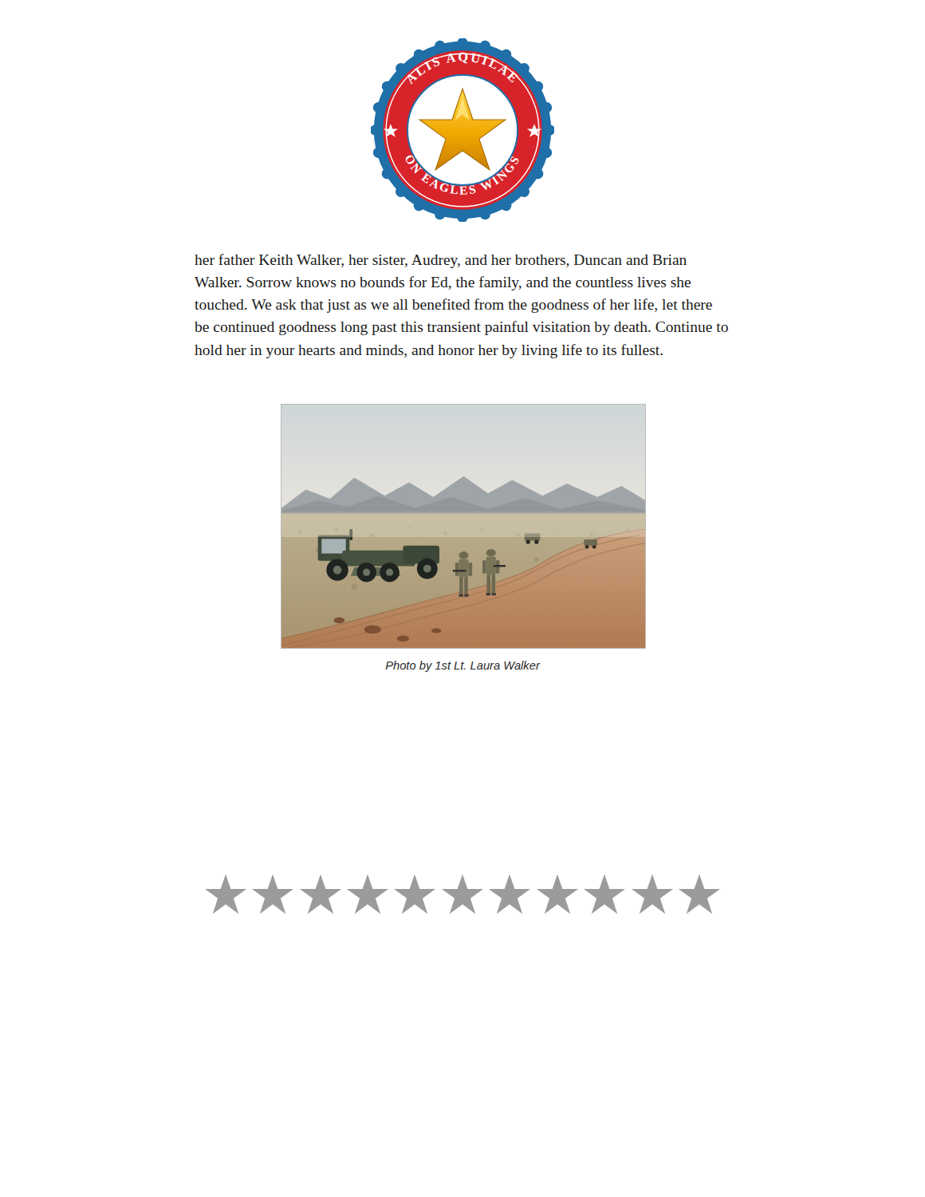ALIS AQUILAE ON EAGLES WINGS
her father Keith Walker, her sister, Audrey, and her brothers, Duncan and Brian Walker. Sorrow knows no bounds for Ed, the family, and the countless lives she touched. We ask that just as we all benefited from the goodness of her life, let there be continued goodness long past this transient painful visitation by death. Continue to hold her in your hearts and minds, and honor her by living life to its fullest.
Photo by 1st Lt. Laura Walker